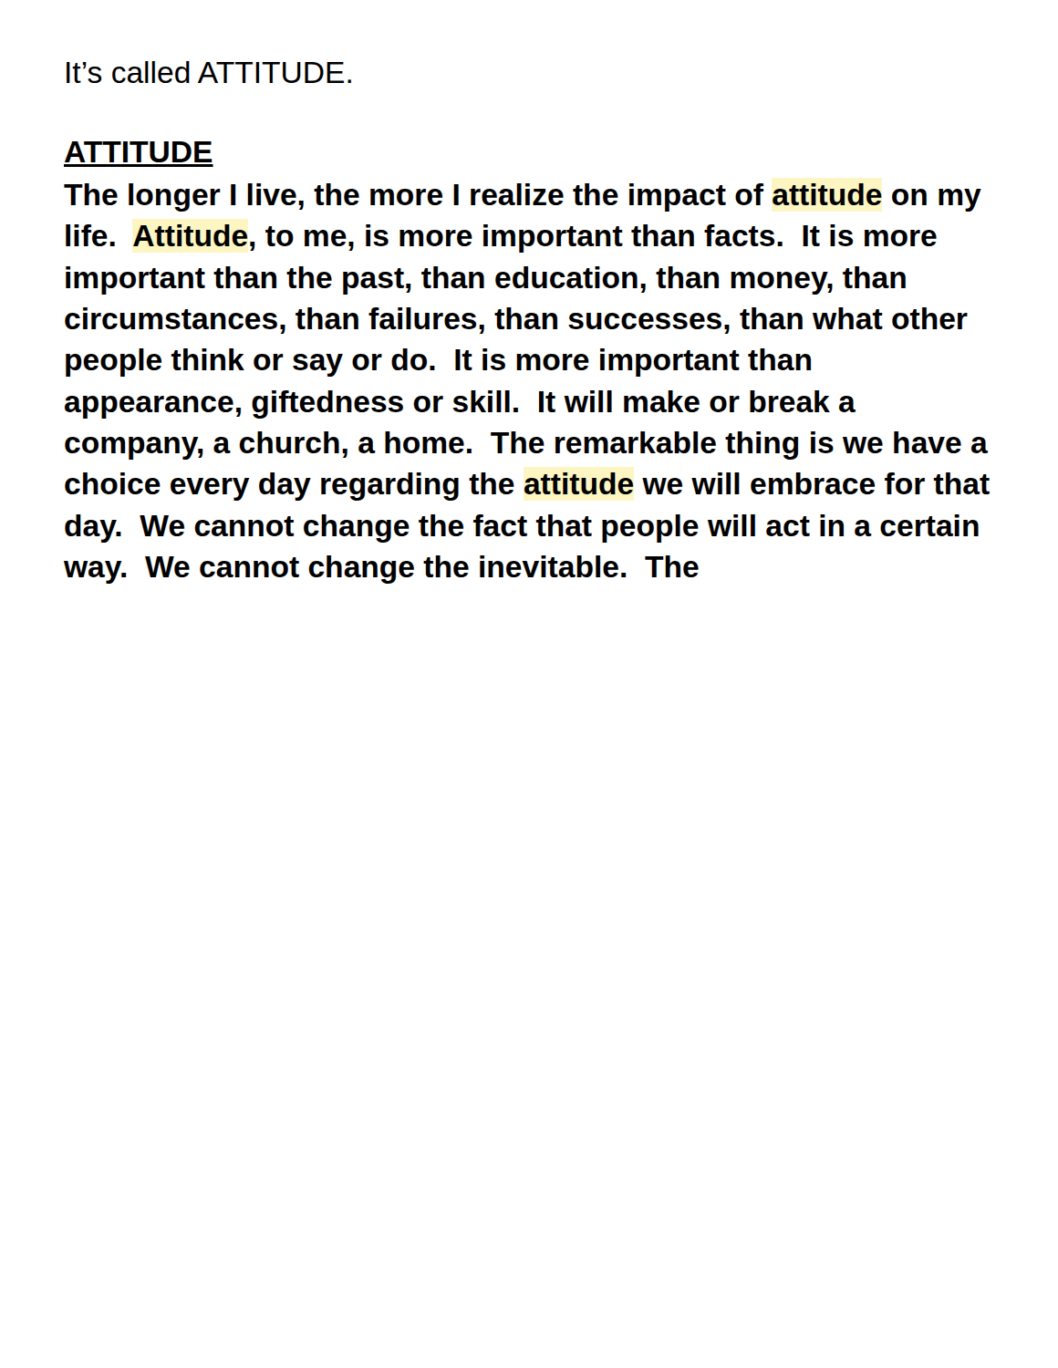It’s called ATTITUDE.
ATTITUDE
The longer I live, the more I realize the impact of attitude on my life. Attitude, to me, is more important than facts. It is more important than the past, than education, than money, than circumstances, than failures, than successes, than what other people think or say or do. It is more important than appearance, giftedness or skill. It will make or break a company, a church, a home. The remarkable thing is we have a choice every day regarding the attitude we will embrace for that day. We cannot change the fact that people will act in a certain way. We cannot change the inevitable. The